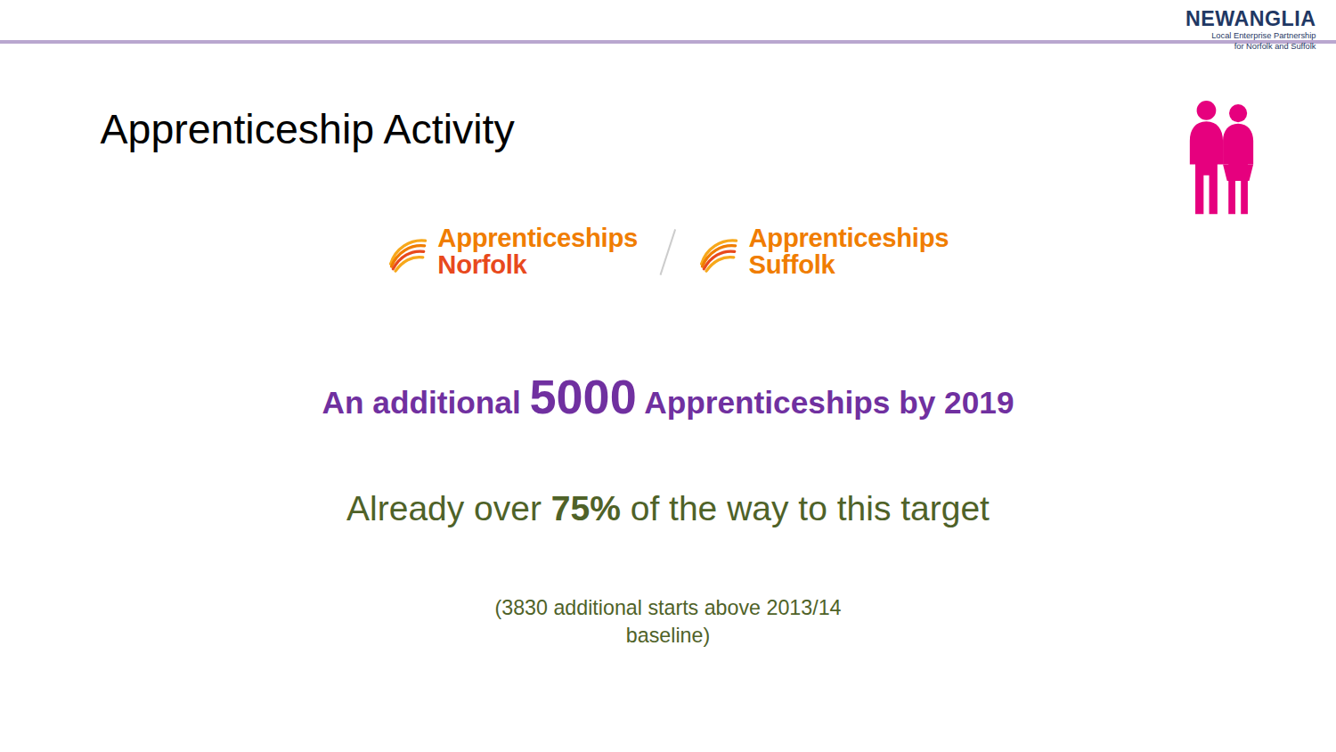NEW ANGLIA
Local Enterprise Partnership
for Norfolk and Suffolk
Apprenticeship Activity
Apprenticeships Norfolk
Apprenticeships Suffolk
An additional 5000 Apprenticeships by 2019
Already over 75% of the way to this target
(3830 additional starts above 2013/14
baseline)